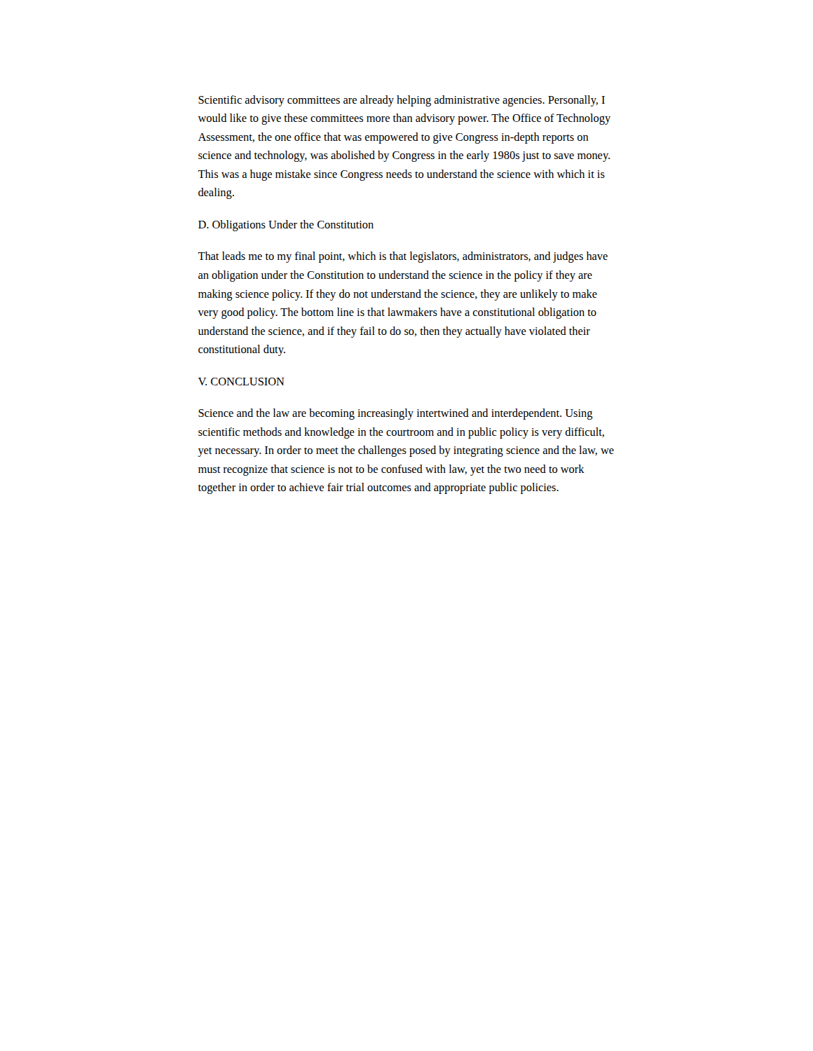Scientific advisory committees are already helping administrative agencies. Personally, I would like to give these committees more than advisory power. The Office of Technology Assessment, the one office that was empowered to give Congress in-depth reports on science and technology, was abolished by Congress in the early 1980s just to save money. This was a huge mistake since Congress needs to understand the science with which it is dealing.
D. Obligations Under the Constitution
That leads me to my final point, which is that legislators, administrators, and judges have an obligation under the Constitution to understand the science in the policy if they are making science policy. If they do not understand the science, they are unlikely to make very good policy. The bottom line is that lawmakers have a constitutional obligation to understand the science, and if they fail to do so, then they actually have violated their constitutional duty.
V. CONCLUSION
Science and the law are becoming increasingly intertwined and interdependent. Using scientific methods and knowledge in the courtroom and in public policy is very difficult, yet necessary. In order to meet the challenges posed by integrating science and the law, we must recognize that science is not to be confused with law, yet the two need to work together in order to achieve fair trial outcomes and appropriate public policies.